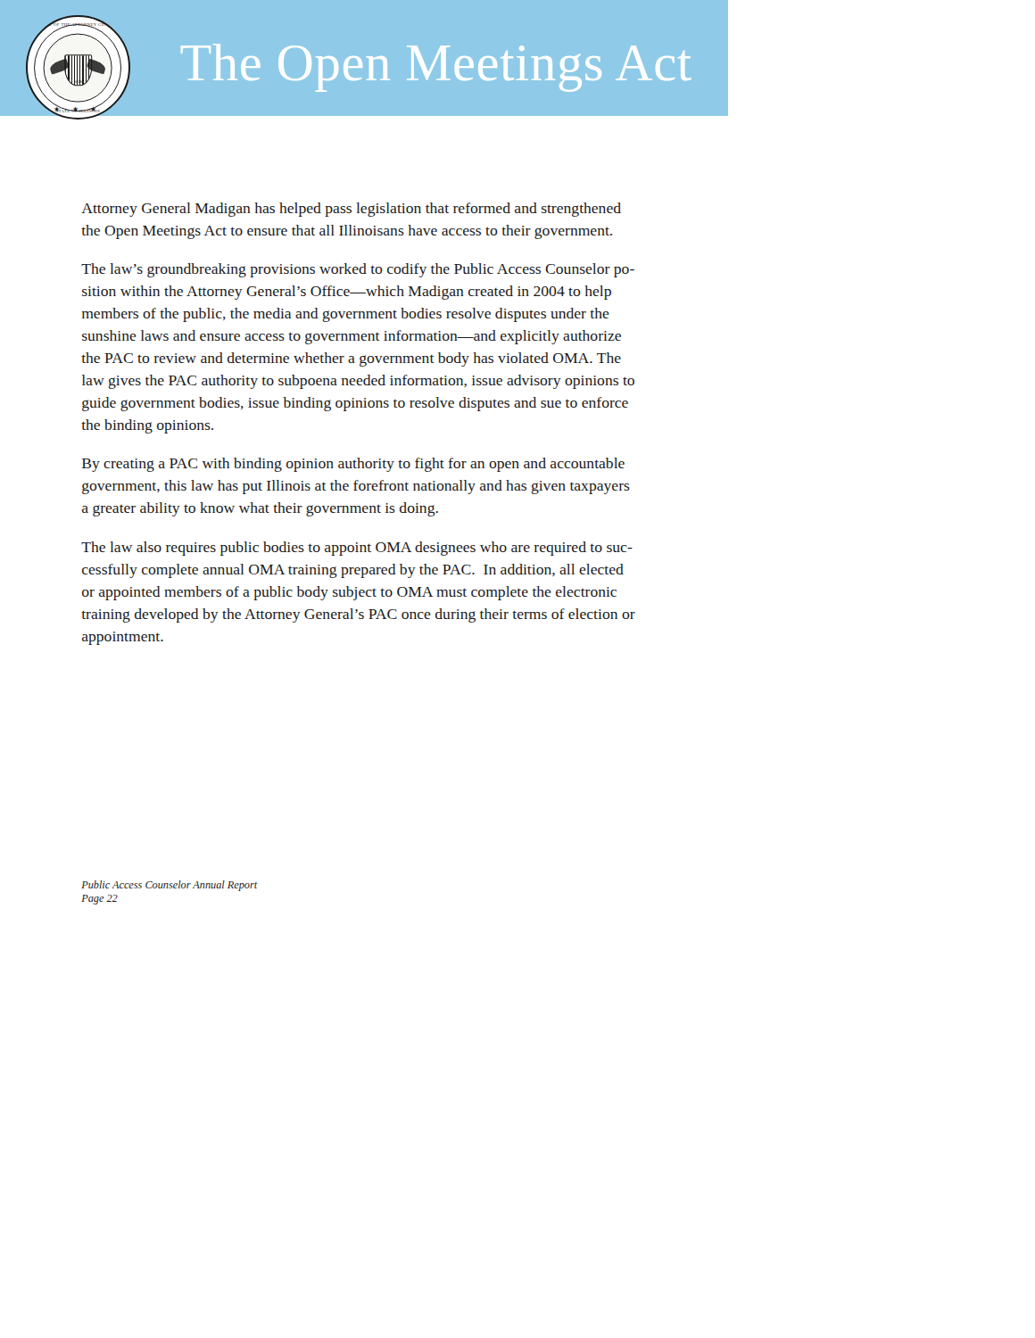Office of the Attorney General
1818
★ ★ ★
State of Illinois
The Open Meetings Act
Attorney General Madigan has helped pass legislation that reformed and strengthened the Open Meetings Act to ensure that all Illinoisans have access to their government.
The law’s groundbreaking provisions worked to codify the Public Access Counselor position within the Attorney General’s Office—which Madigan created in 2004 to help members of the public, the media and government bodies resolve disputes under the sunshine laws and ensure access to government information—and explicitly authorize the PAC to review and determine whether a government body has violated OMA. The law gives the PAC authority to subpoena needed information, issue advisory opinions to guide government bodies, issue binding opinions to resolve disputes and sue to enforce the binding opinions.
By creating a PAC with binding opinion authority to fight for an open and accountable government, this law has put Illinois at the forefront nationally and has given taxpayers a greater ability to know what their government is doing.
The law also requires public bodies to appoint OMA designees who are required to successfully complete annual OMA training prepared by the PAC. In addition, all elected or appointed members of a public body subject to OMA must complete the electronic training developed by the Attorney General’s PAC once during their terms of election or appointment.
Public Access Counselor Annual Report
Page 22